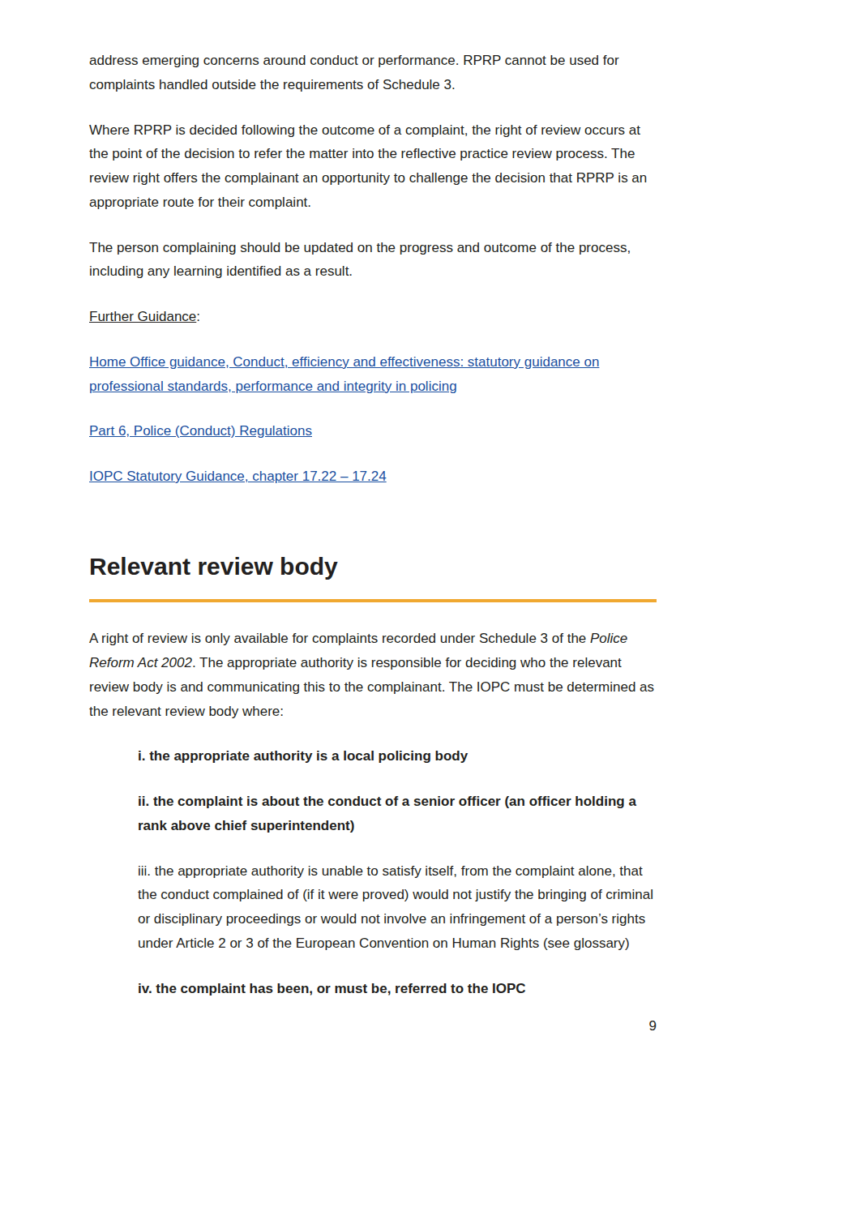address emerging concerns around conduct or performance. RPRP cannot be used for complaints handled outside the requirements of Schedule 3.
Where RPRP is decided following the outcome of a complaint, the right of review occurs at the point of the decision to refer the matter into the reflective practice review process. The review right offers the complainant an opportunity to challenge the decision that RPRP is an appropriate route for their complaint.
The person complaining should be updated on the progress and outcome of the process, including any learning identified as a result.
Further Guidance:
Home Office guidance, Conduct, efficiency and effectiveness: statutory guidance on professional standards, performance and integrity in policing
Part 6, Police (Conduct) Regulations
IOPC Statutory Guidance, chapter 17.22 – 17.24
Relevant review body
A right of review is only available for complaints recorded under Schedule 3 of the Police Reform Act 2002. The appropriate authority is responsible for deciding who the relevant review body is and communicating this to the complainant. The IOPC must be determined as the relevant review body where:
i. the appropriate authority is a local policing body
ii. the complaint is about the conduct of a senior officer (an officer holding a rank above chief superintendent)
iii. the appropriate authority is unable to satisfy itself, from the complaint alone, that the conduct complained of (if it were proved) would not justify the bringing of criminal or disciplinary proceedings or would not involve an infringement of a person’s rights under Article 2 or 3 of the European Convention on Human Rights (see glossary)
iv. the complaint has been, or must be, referred to the IOPC
9